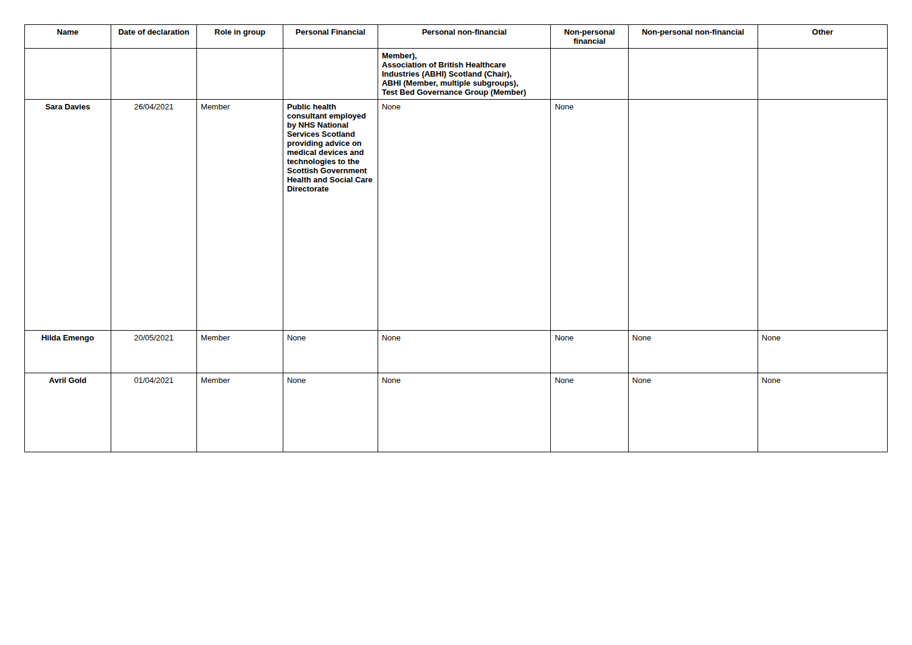| Name | Date of declaration | Role in group | Personal Financial | Personal non-financial | Non-personal financial | Non-personal non-financial | Other |
| --- | --- | --- | --- | --- | --- | --- | --- |
| | | | | Member), Association of British Healthcare Industries (ABHI) Scotland (Chair), ABHI (Member, multiple subgroups), Test Bed Governance Group (Member) | | | |
| Sara Davies | 26/04/2021 | Member | Public health consultant employed by NHS National Services Scotland providing advice on medical devices and technologies to the Scottish Government Health and Social Care Directorate | None | None | | |
| Hilda Emengo | 20/05/2021 | Member | None | None | None | None | None |
| Avril Gold | 01/04/2021 | Member | None | None | None | None | None |